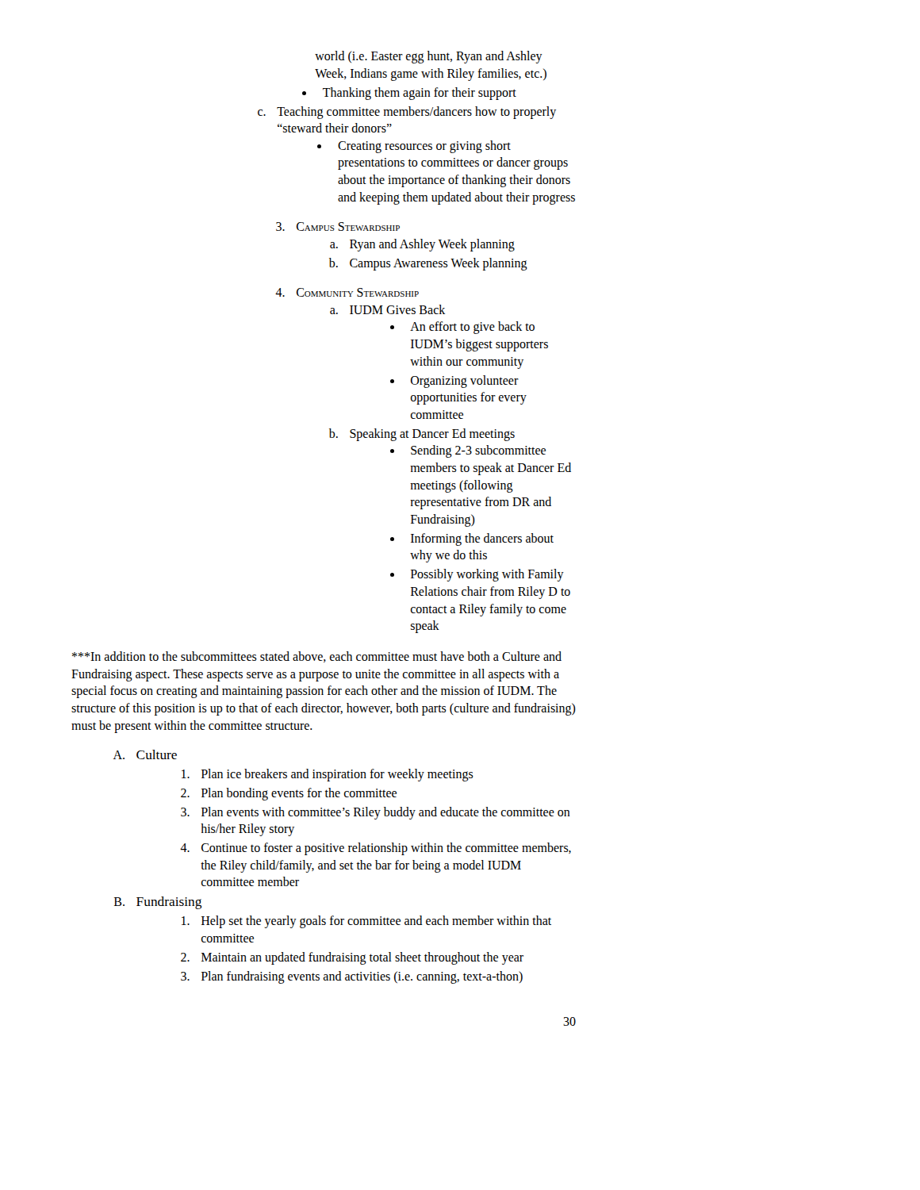world (i.e. Easter egg hunt, Ryan and Ashley Week, Indians game with Riley families, etc.)
Thanking them again for their support
Teaching committee members/dancers how to properly “steward their donors”
Creating resources or giving short presentations to committees or dancer groups about the importance of thanking their donors and keeping them updated about their progress
Campus Stewardship
Ryan and Ashley Week planning
Campus Awareness Week planning
Community Stewardship
IUDM Gives Back
An effort to give back to IUDM’s biggest supporters within our community
Organizing volunteer opportunities for every committee
Speaking at Dancer Ed meetings
Sending 2-3 subcommittee members to speak at Dancer Ed meetings (following representative from DR and Fundraising)
Informing the dancers about why we do this
Possibly working with Family Relations chair from Riley D to contact a Riley family to come speak
***In addition to the subcommittees stated above, each committee must have both a Culture and Fundraising aspect. These aspects serve as a purpose to unite the committee in all aspects with a special focus on creating and maintaining passion for each other and the mission of IUDM. The structure of this position is up to that of each director, however, both parts (culture and fundraising) must be present within the committee structure.
Culture
Plan ice breakers and inspiration for weekly meetings
Plan bonding events for the committee
Plan events with committee’s Riley buddy and educate the committee on his/her Riley story
Continue to foster a positive relationship within the committee members, the Riley child/family, and set the bar for being a model IUDM committee member
Fundraising
Help set the yearly goals for committee and each member within that committee
Maintain an updated fundraising total sheet throughout the year
Plan fundraising events and activities (i.e. canning, text-a-thon)
30